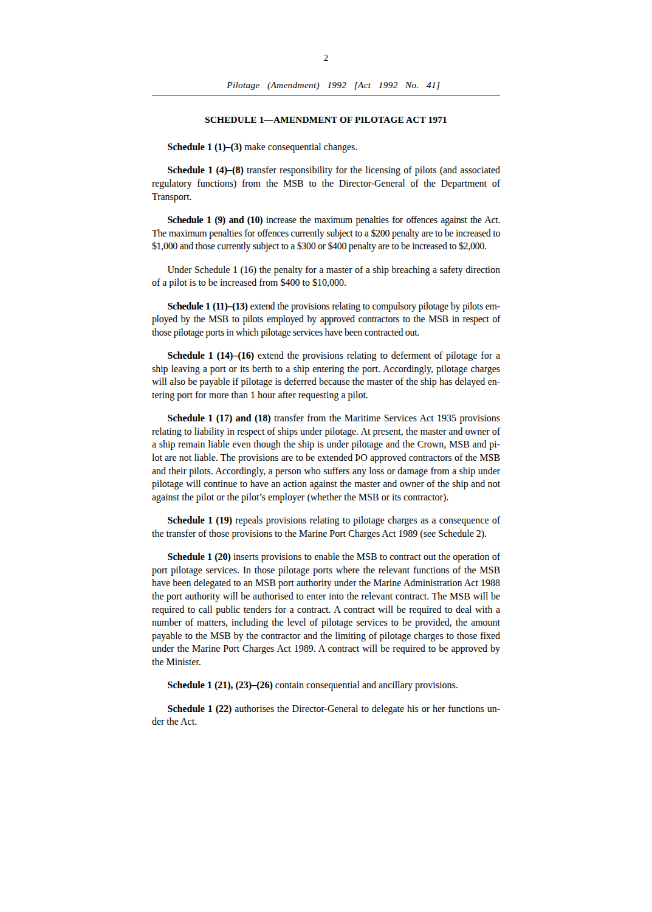2
Pilotage (Amendment) 1992 [Act 1992 No. 41]
SCHEDULE 1—AMENDMENT OF PILOTAGE ACT 1971
Schedule 1 (1)–(3) make consequential changes.
Schedule 1 (4)–(8) transfer responsibility for the licensing of pilots (and associated regulatory functions) from the MSB to the Director-General of the Department of Transport.
Schedule 1 (9) and (10) increase the maximum penalties for offences against the Act. The maximum penalties for offences currently subject to a $200 penalty are to be increased to $1,000 and those currently subject to a $300 or $400 penalty are to be increased to $2,000.
Under Schedule 1 (16) the penalty for a master of a ship breaching a safety direction of a pilot is to be increased from $400 to $10,000.
Schedule 1 (11)–(13) extend the provisions relating to compulsory pilotage by pilots employed by the MSB to pilots employed by approved contractors to the MSB in respect of those pilotage ports in which pilotage services have been contracted out.
Schedule 1 (14)–(16) extend the provisions relating to deferment of pilotage for a ship leaving a port or its berth to a ship entering the port. Accordingly, pilotage charges will also be payable if pilotage is deferred because the master of the ship has delayed entering port for more than 1 hour after requesting a pilot.
Schedule 1 (17) and (18) transfer from the Maritime Services Act 1935 provisions relating to liability in respect of ships under pilotage. At present, the master and owner of a ship remain liable even though the ship is under pilotage and the Crown, MSB and pilot are not liable. The provisions are to be extended ÞO approved contractors of the MSB and their pilots. Accordingly, a person who suffers any loss or damage from a ship under pilotage will continue to have an action against the master and owner of the ship and not against the pilot or the pilot’s employer (whether the MSB or its contractor).
Schedule 1 (19) repeals provisions relating to pilotage charges as a consequence of the transfer of those provisions to the Marine Port Charges Act 1989 (see Schedule 2).
Schedule 1 (20) inserts provisions to enable the MSB to contract out the operation of port pilotage services. In those pilotage ports where the relevant functions of the MSB have been delegated to an MSB port authority under the Marine Administration Act 1988 the port authority will be authorised to enter into the relevant contract. The MSB will be required to call public tenders for a contract. A contract will be required to deal with a number of matters, including the level of pilotage services to be provided, the amount payable to the MSB by the contractor and the limiting of pilotage charges to those fixed under the Marine Port Charges Act 1989. A contract will be required to be approved by the Minister.
Schedule 1 (21), (23)–(26) contain consequential and ancillary provisions.
Schedule 1 (22) authorises the Director-General to delegate his or her functions under the Act.